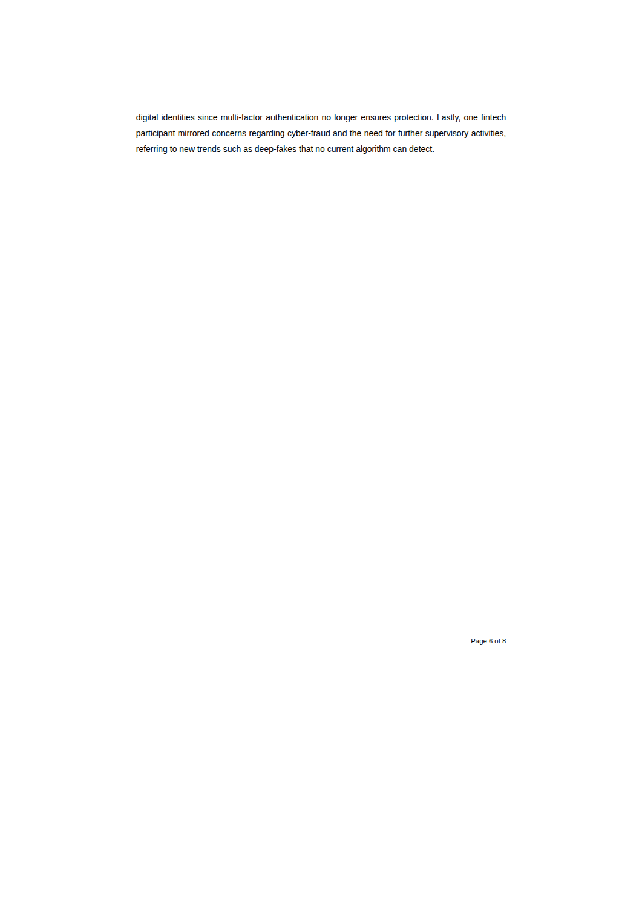digital identities since multi-factor authentication no longer ensures protection. Lastly, one fintech participant mirrored concerns regarding cyber-fraud and the need for further supervisory activities, referring to new trends such as deep-fakes that no current algorithm can detect.
Page 6 of 8